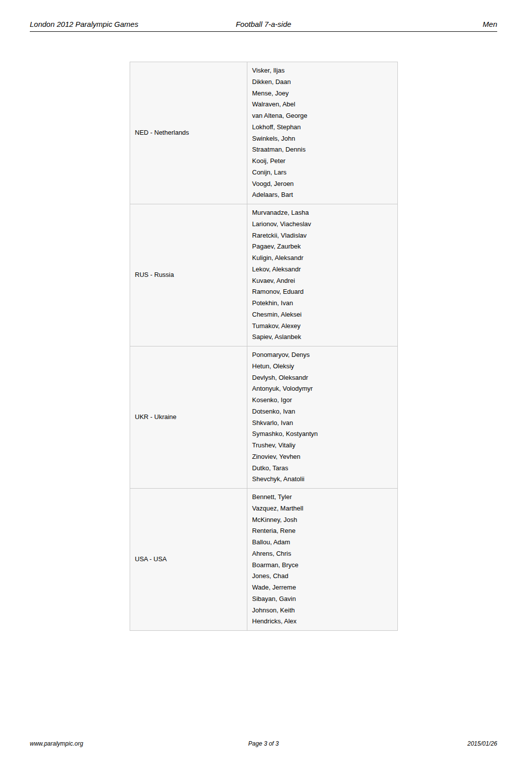London 2012 Paralympic Games
Football 7-a-side
Men
| NED - Netherlands | Visker, Iljas Dikken, Daan Mense, Joey Walraven, Abel van Altena, George Lokhoff, Stephan Swinkels, John Straatman, Dennis Kooij, Peter Conijn, Lars Voogd, Jeroen Adelaars, Bart |
| RUS - Russia | Murvanadze, Lasha Larionov, Viacheslav Raretckii, Vladislav Pagaev, Zaurbek Kuligin, Aleksandr Lekov, Aleksandr Kuvaev, Andrei Ramonov, Eduard Potekhin, Ivan Chesmin, Aleksei Tumakov, Alexey Sapiev, Aslanbek |
| UKR - Ukraine | Ponomaryov, Denys Hetun, Oleksiy Devlysh, Oleksandr Antonyuk, Volodymyr Kosenko, Igor Dotsenko, Ivan Shkvarlo, Ivan Symashko, Kostyantyn Trushev, Vitaliy Zinoviev, Yevhen Dutko, Taras Shevchyk, Anatolii |
| USA - USA | Bennett, Tyler Vazquez, Marthell McKinney, Josh Renteria, Rene Ballou, Adam Ahrens, Chris Boarman, Bryce Jones, Chad Wade, Jerreme Sibayan, Gavin Johnson, Keith Hendricks, Alex |
www.paralympic.org
Page 3 of 3
2015/01/26